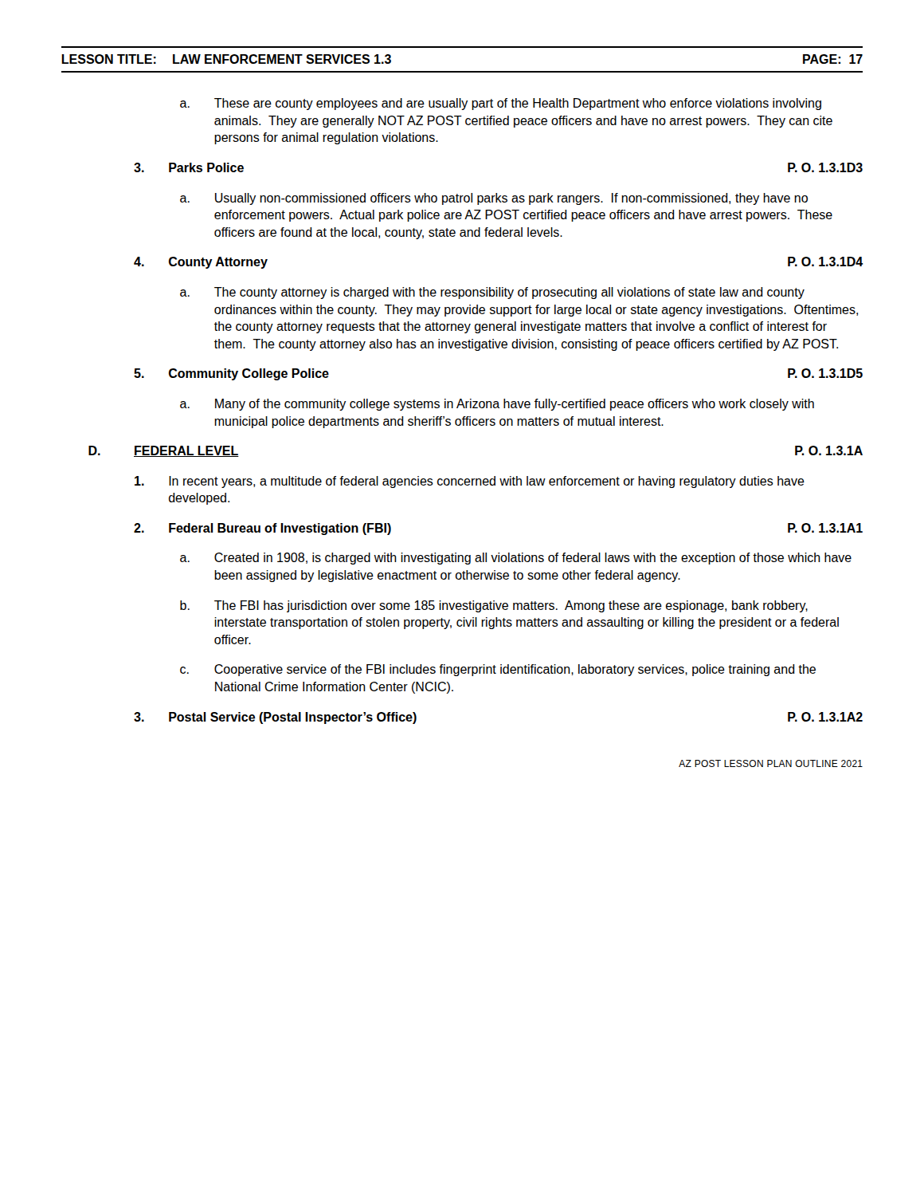LESSON TITLE: LAW ENFORCEMENT SERVICES 1.3
PAGE: 17
a.
These are county employees and are usually part of the Health Department who enforce violations involving animals. They are generally NOT AZ POST certified peace officers and have no arrest powers. They can cite persons for animal regulation violations.
3.
Parks Police
P. O. 1.3.1D3
a.
Usually non-commissioned officers who patrol parks as park rangers. If non-commissioned, they have no enforcement powers. Actual park police are AZ POST certified peace officers and have arrest powers. These officers are found at the local, county, state and federal levels.
4.
County Attorney
P. O. 1.3.1D4
a.
The county attorney is charged with the responsibility of prosecuting all violations of state law and county ordinances within the county. They may provide support for large local or state agency investigations. Oftentimes, the county attorney requests that the attorney general investigate matters that involve a conflict of interest for them. The county attorney also has an investigative division, consisting of peace officers certified by AZ POST.
5.
Community College Police
P. O. 1.3.1D5
a.
Many of the community college systems in Arizona have fully-certified peace officers who work closely with municipal police departments and sheriff’s officers on matters of mutual interest.
D.
FEDERAL LEVEL
P. O. 1.3.1A
1.
In recent years, a multitude of federal agencies concerned with law enforcement or having regulatory duties have developed.
2.
Federal Bureau of Investigation (FBI)
P. O. 1.3.1A1
a.
Created in 1908, is charged with investigating all violations of federal laws with the exception of those which have been assigned by legislative enactment or otherwise to some other federal agency.
b.
The FBI has jurisdiction over some 185 investigative matters. Among these are espionage, bank robbery, interstate transportation of stolen property, civil rights matters and assaulting or killing the president or a federal officer.
c.
Cooperative service of the FBI includes fingerprint identification, laboratory services, police training and the National Crime Information Center (NCIC).
3.
Postal Service (Postal Inspector’s Office)
P. O. 1.3.1A2
AZ POST LESSON PLAN OUTLINE 2021